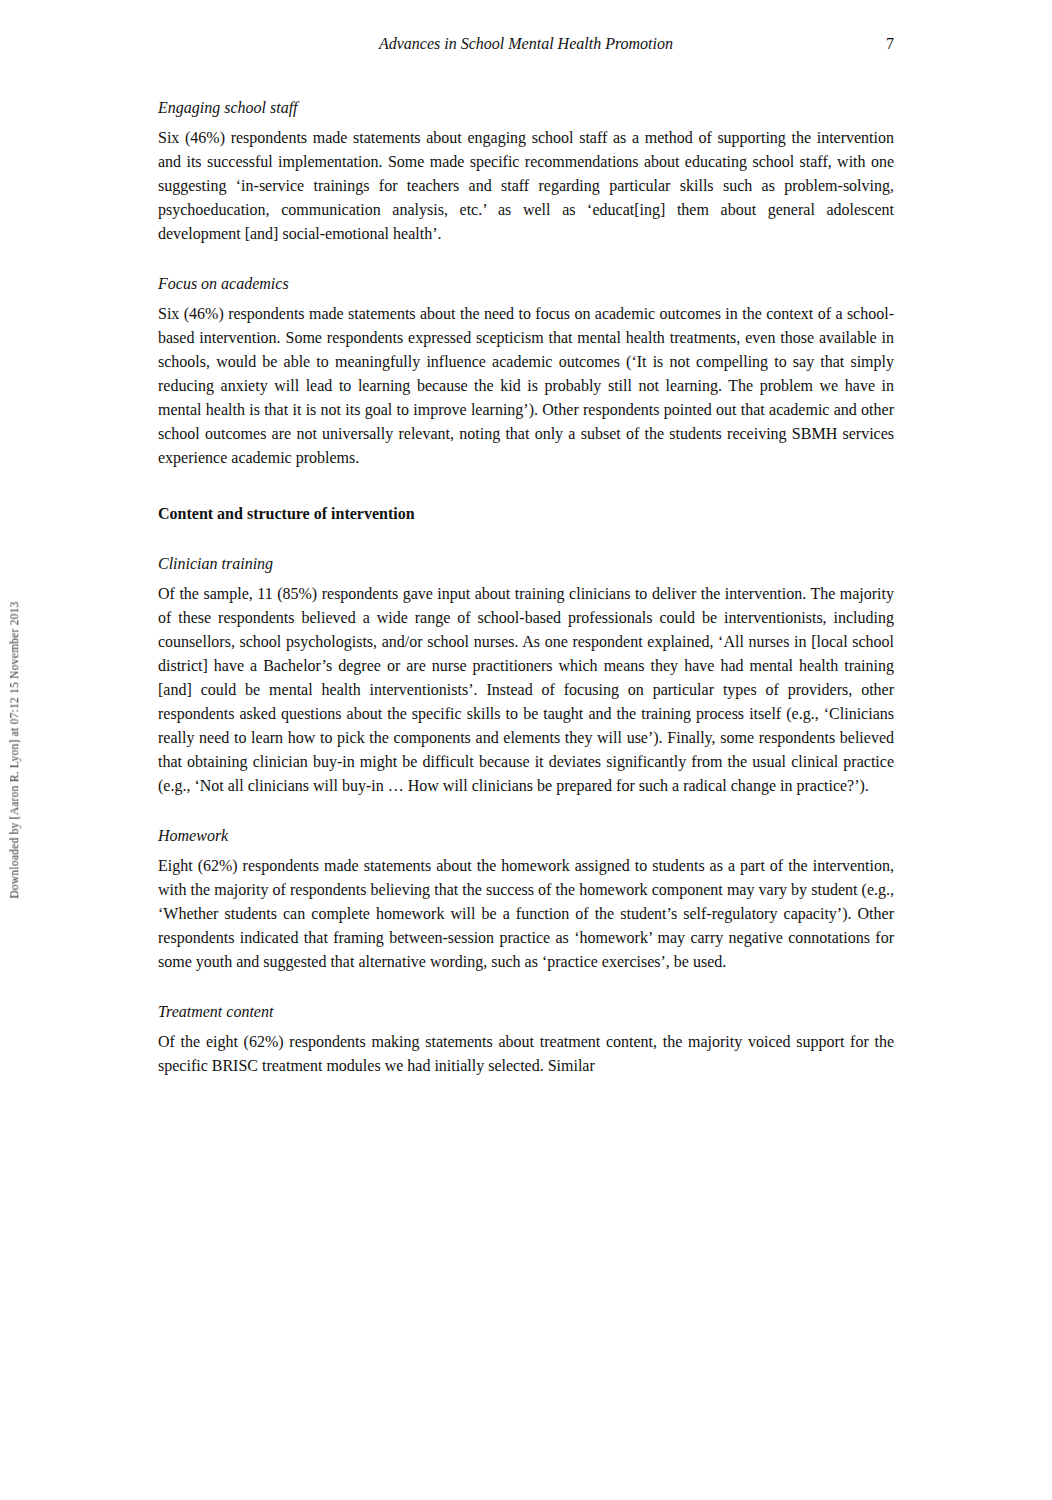Downloaded by [Aaron R. Lyon] at 07:12 15 November 2013
Advances in School Mental Health Promotion 7
Engaging school staff
Six (46%) respondents made statements about engaging school staff as a method of supporting the intervention and its successful implementation. Some made specific recommendations about educating school staff, with one suggesting ‘in-service trainings for teachers and staff regarding particular skills such as problem-solving, psychoeducation, communication analysis, etc.’ as well as ‘educat[ing] them about general adolescent development [and] social-emotional health’.
Focus on academics
Six (46%) respondents made statements about the need to focus on academic outcomes in the context of a school-based intervention. Some respondents expressed scepticism that mental health treatments, even those available in schools, would be able to meaningfully influence academic outcomes (‘It is not compelling to say that simply reducing anxiety will lead to learning because the kid is probably still not learning. The problem we have in mental health is that it is not its goal to improve learning’). Other respondents pointed out that academic and other school outcomes are not universally relevant, noting that only a subset of the students receiving SBMH services experience academic problems.
Content and structure of intervention
Clinician training
Of the sample, 11 (85%) respondents gave input about training clinicians to deliver the intervention. The majority of these respondents believed a wide range of school-based professionals could be interventionists, including counsellors, school psychologists, and/or school nurses. As one respondent explained, ‘All nurses in [local school district] have a Bachelor’s degree or are nurse practitioners which means they have had mental health training [and] could be mental health interventionists’. Instead of focusing on particular types of providers, other respondents asked questions about the specific skills to be taught and the training process itself (e.g., ‘Clinicians really need to learn how to pick the components and elements they will use’). Finally, some respondents believed that obtaining clinician buy-in might be difficult because it deviates significantly from the usual clinical practice (e.g., ‘Not all clinicians will buy-in … How will clinicians be prepared for such a radical change in practice?’).
Homework
Eight (62%) respondents made statements about the homework assigned to students as a part of the intervention, with the majority of respondents believing that the success of the homework component may vary by student (e.g., ‘Whether students can complete homework will be a function of the student’s self-regulatory capacity’). Other respondents indicated that framing between-session practice as ‘homework’ may carry negative connotations for some youth and suggested that alternative wording, such as ‘practice exercises’, be used.
Treatment content
Of the eight (62%) respondents making statements about treatment content, the majority voiced support for the specific BRISC treatment modules we had initially selected. Similar